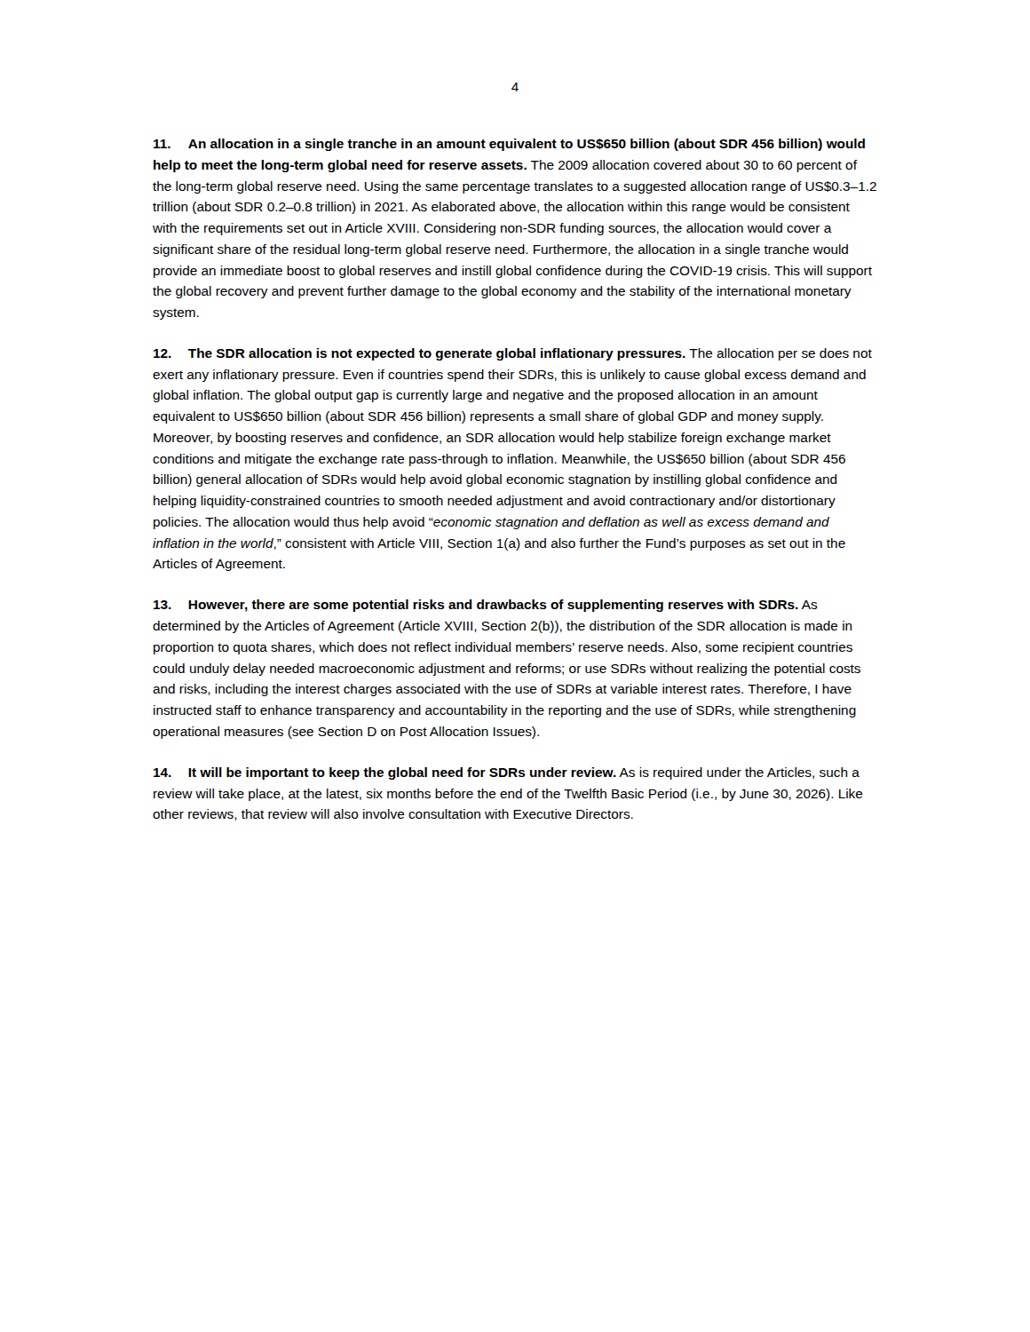4
11. An allocation in a single tranche in an amount equivalent to US$650 billion (about SDR 456 billion) would help to meet the long-term global need for reserve assets. The 2009 allocation covered about 30 to 60 percent of the long-term global reserve need. Using the same percentage translates to a suggested allocation range of US$0.3–1.2 trillion (about SDR 0.2–0.8 trillion) in 2021. As elaborated above, the allocation within this range would be consistent with the requirements set out in Article XVIII. Considering non-SDR funding sources, the allocation would cover a significant share of the residual long-term global reserve need. Furthermore, the allocation in a single tranche would provide an immediate boost to global reserves and instill global confidence during the COVID-19 crisis. This will support the global recovery and prevent further damage to the global economy and the stability of the international monetary system.
12. The SDR allocation is not expected to generate global inflationary pressures. The allocation per se does not exert any inflationary pressure. Even if countries spend their SDRs, this is unlikely to cause global excess demand and global inflation. The global output gap is currently large and negative and the proposed allocation in an amount equivalent to US$650 billion (about SDR 456 billion) represents a small share of global GDP and money supply. Moreover, by boosting reserves and confidence, an SDR allocation would help stabilize foreign exchange market conditions and mitigate the exchange rate pass-through to inflation. Meanwhile, the US$650 billion (about SDR 456 billion) general allocation of SDRs would help avoid global economic stagnation by instilling global confidence and helping liquidity-constrained countries to smooth needed adjustment and avoid contractionary and/or distortionary policies. The allocation would thus help avoid “economic stagnation and deflation as well as excess demand and inflation in the world,” consistent with Article VIII, Section 1(a) and also further the Fund’s purposes as set out in the Articles of Agreement.
13. However, there are some potential risks and drawbacks of supplementing reserves with SDRs. As determined by the Articles of Agreement (Article XVIII, Section 2(b)), the distribution of the SDR allocation is made in proportion to quota shares, which does not reflect individual members’ reserve needs. Also, some recipient countries could unduly delay needed macroeconomic adjustment and reforms; or use SDRs without realizing the potential costs and risks, including the interest charges associated with the use of SDRs at variable interest rates. Therefore, I have instructed staff to enhance transparency and accountability in the reporting and the use of SDRs, while strengthening operational measures (see Section D on Post Allocation Issues).
14. It will be important to keep the global need for SDRs under review. As is required under the Articles, such a review will take place, at the latest, six months before the end of the Twelfth Basic Period (i.e., by June 30, 2026). Like other reviews, that review will also involve consultation with Executive Directors.